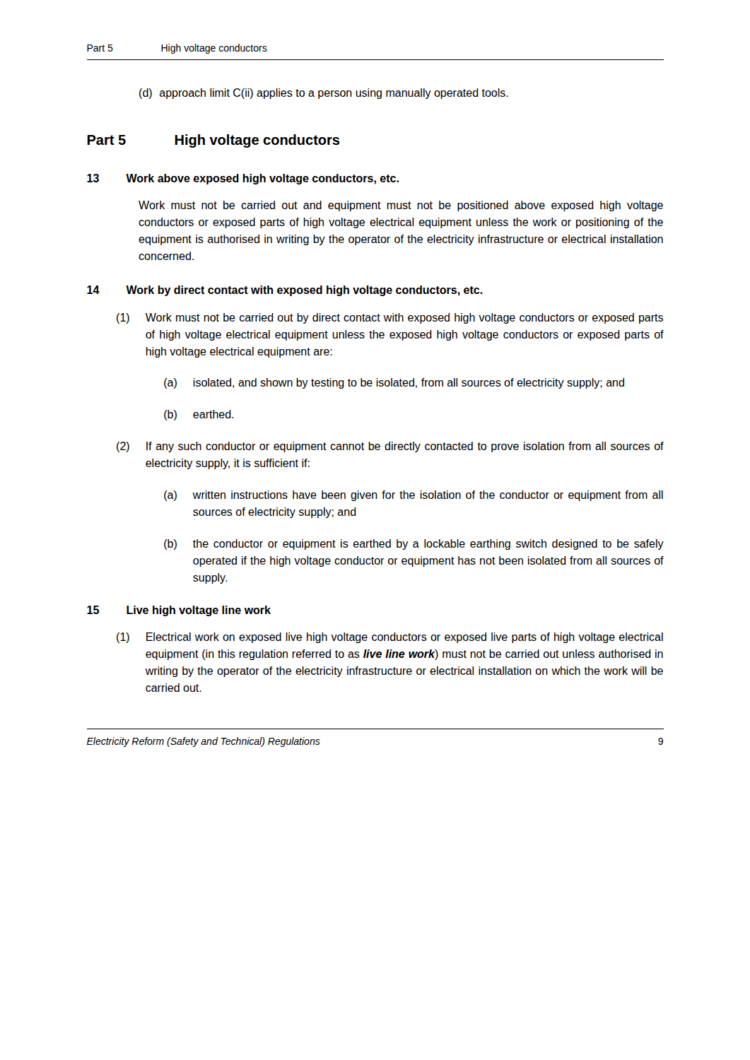Part 5 High voltage conductors
(d) approach limit C(ii) applies to a person using manually operated tools.
Part 5 High voltage conductors
13 Work above exposed high voltage conductors, etc.
Work must not be carried out and equipment must not be positioned above exposed high voltage conductors or exposed parts of high voltage electrical equipment unless the work or positioning of the equipment is authorised in writing by the operator of the electricity infrastructure or electrical installation concerned.
14 Work by direct contact with exposed high voltage conductors, etc.
(1)
Work must not be carried out by direct contact with exposed high voltage conductors or exposed parts of high voltage electrical equipment unless the exposed high voltage conductors or exposed parts of high voltage electrical equipment are:
(a) isolated, and shown by testing to be isolated, from all sources of electricity supply; and
(b) earthed.
(2)
If any such conductor or equipment cannot be directly contacted to prove isolation from all sources of electricity supply, it is sufficient if:
(a) written instructions have been given for the isolation of the conductor or equipment from all sources of electricity supply; and
(b) the conductor or equipment is earthed by a lockable earthing switch designed to be safely operated if the high voltage conductor or equipment has not been isolated from all sources of supply.
15 Live high voltage line work
(1)
Electrical work on exposed live high voltage conductors or exposed live parts of high voltage electrical equipment (in this regulation referred to as live line work) must not be carried out unless authorised in writing by the operator of the electricity infrastructure or electrical installation on which the work will be carried out.
Electricity Reform (Safety and Technical) Regulations 9